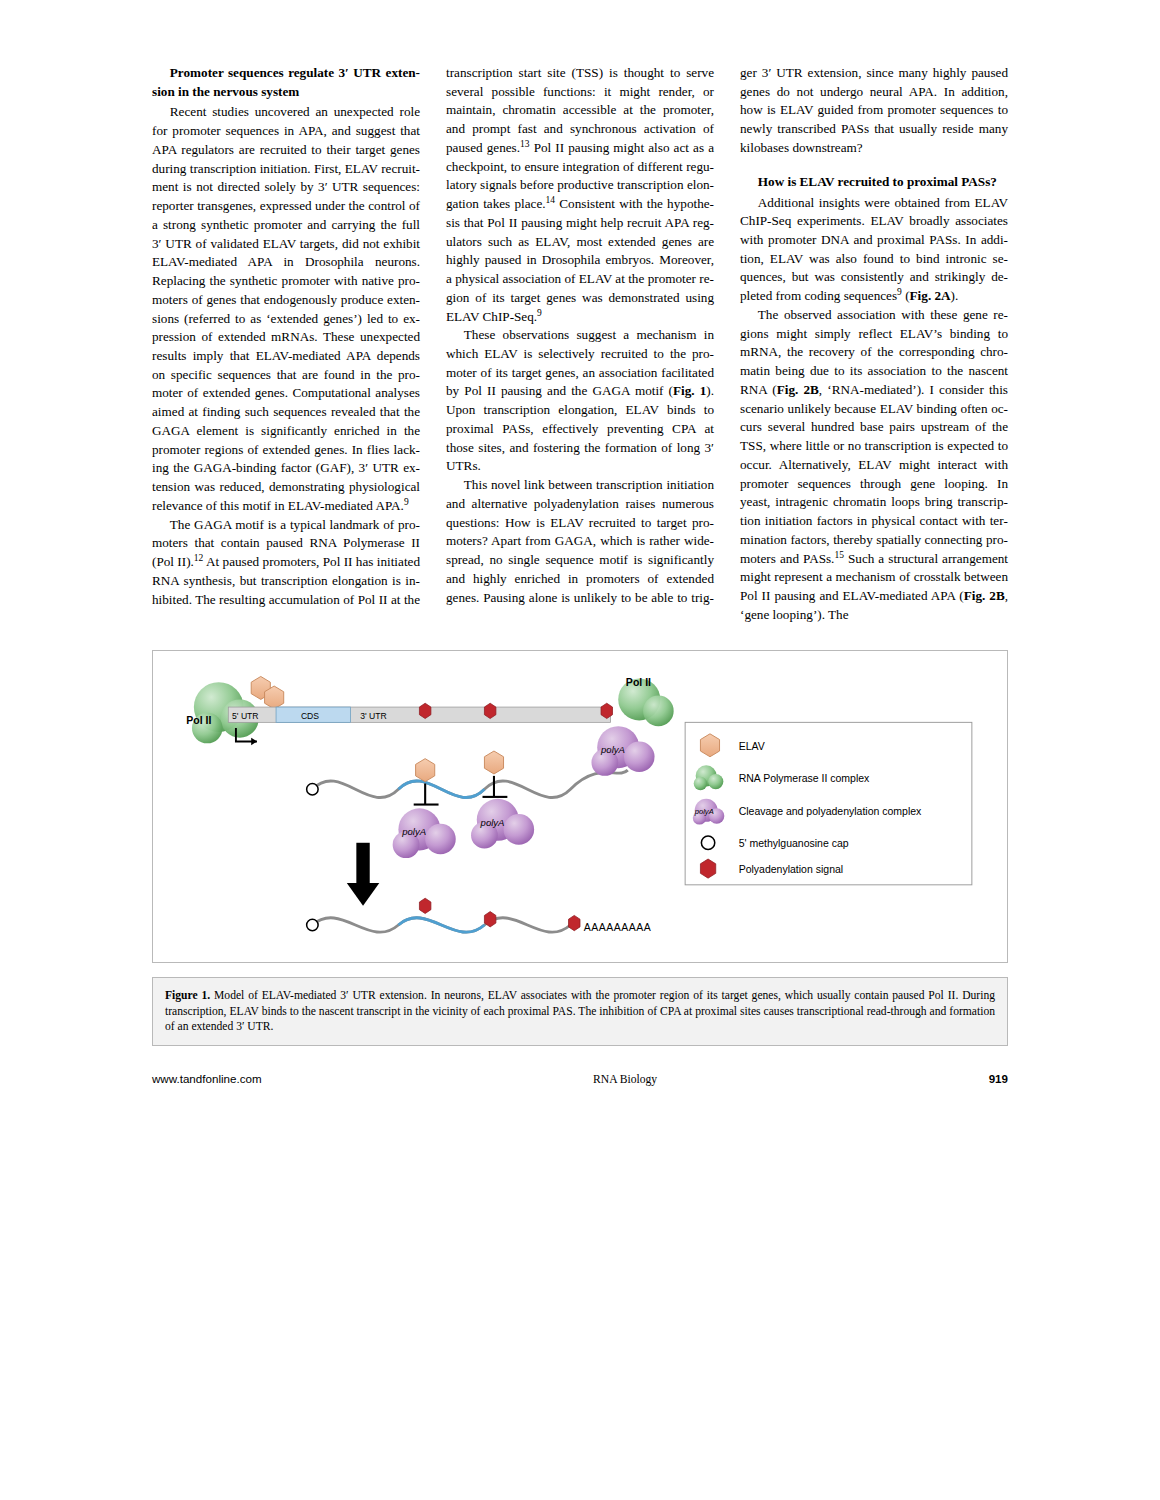Promoter sequences regulate 3′ UTR extension in the nervous system
Recent studies uncovered an unexpected role for promoter sequences in APA, and suggest that APA regulators are recruited to their target genes during transcription initiation. First, ELAV recruitment is not directed solely by 3′ UTR sequences: reporter transgenes, expressed under the control of a strong synthetic promoter and carrying the full 3′ UTR of validated ELAV targets, did not exhibit ELAV-mediated APA in Drosophila neurons. Replacing the synthetic promoter with native promoters of genes that endogenously produce extensions (referred to as ‘extended genes’) led to expression of extended mRNAs. These unexpected results imply that ELAV-mediated APA depends on specific sequences that are found in the promoter of extended genes. Computational analyses aimed at finding such sequences revealed that the GAGA element is significantly enriched in the promoter regions of extended genes. In flies lacking the GAGA-binding factor (GAF), 3′ UTR extension was reduced, demonstrating physiological relevance of this motif in ELAV-mediated APA.9
The GAGA motif is a typical landmark of promoters that contain paused RNA Polymerase II (Pol II).12 At paused promoters, Pol II has initiated RNA synthesis, but transcription elongation is inhibited. The resulting accumulation of Pol II at the transcription start site (TSS) is thought to serve several possible functions: it might render, or maintain, chromatin accessible at the promoter, and prompt fast and synchronous activation of paused genes.13 Pol II pausing might also act as a checkpoint, to ensure integration of different regulatory signals before productive transcription elongation takes place.14 Consistent with the hypothesis that Pol II pausing might help recruit APA regulators such as ELAV, most extended genes are highly paused in Drosophila embryos. Moreover, a physical association of ELAV at the promoter region of its target genes was demonstrated using ELAV ChIP-Seq.9
These observations suggest a mechanism in which ELAV is selectively recruited to the promoter of its target genes, an association facilitated by Pol II pausing and the GAGA motif (Fig. 1). Upon transcription elongation, ELAV binds to proximal PASs, effectively preventing CPA at those sites, and fostering the formation of long 3′ UTRs.
This novel link between transcription initiation and alternative polyadenylation raises numerous questions: How is ELAV recruited to target promoters? Apart from GAGA, which is rather widespread, no single sequence motif is significantly and highly enriched in promoters of extended genes. Pausing alone is unlikely to be able to trigger 3′ UTR extension, since many highly paused genes do not undergo neural APA. In addition, how is ELAV guided from promoter sequences to newly transcribed PASs that usually reside many kilobases downstream?
How is ELAV recruited to proximal PASs?
Additional insights were obtained from ELAV ChIP-Seq experiments. ELAV broadly associates with promoter DNA and proximal PASs. In addition, ELAV was also found to bind intronic sequences, but was consistently and strikingly depleted from coding sequences9 (Fig. 2A).
The observed association with these gene regions might simply reflect ELAV’s binding to mRNA, the recovery of the corresponding chromatin being due to its association to the nascent RNA (Fig. 2B, ‘RNA-mediated’). I consider this scenario unlikely because ELAV binding often occurs several hundred base pairs upstream of the TSS, where little or no transcription is expected to occur. Alternatively, ELAV might interact with promoter sequences through gene looping. In yeast, intragenic chromatin loops bring transcription initiation factors in physical contact with termination factors, thereby spatially connecting promoters and PASs.15 Such a structural arrangement might represent a mechanism of crosstalk between Pol II pausing and ELAV-mediated APA (Fig. 2B, ‘gene looping’). The
Pol II 5' UTR CDS 3' UTR Pol II polyA polyA polyA AAAAAAAAA ELAV RNA Polymerase II complex polyA Cleavage and polyadenylation complex 5' methylguanosine cap Polyadenylation signal
Figure 1. Model of ELAV-mediated 3′ UTR extension. In neurons, ELAV associates with the promoter region of its target genes, which usually contain paused Pol II. During transcription, ELAV binds to the nascent transcript in the vicinity of each proximal PAS. The inhibition of CPA at proximal sites causes transcriptional read-through and formation of an extended 3′ UTR.
www.tandfonline.com
RNA Biology
919